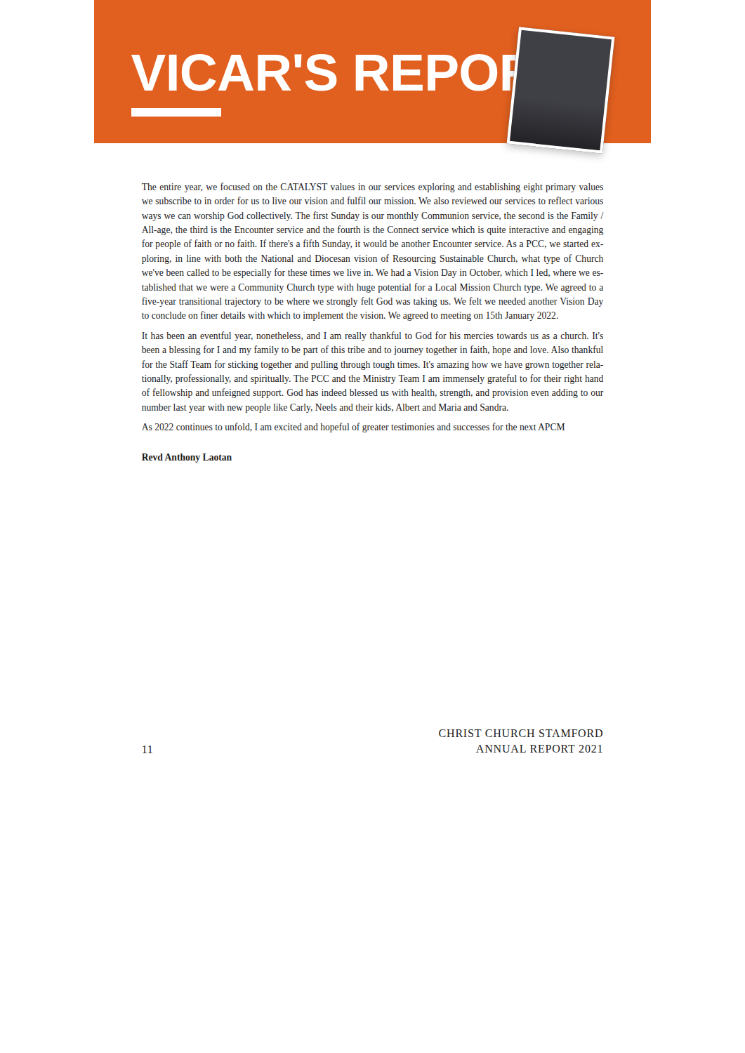Vicar's Report
The entire year, we focused on the CATALYST values in our services exploring and establishing eight primary values we subscribe to in order for us to live our vision and fulfil our mission. We also reviewed our services to reflect various ways we can worship God collectively. The first Sunday is our monthly Communion service, the second is the Family / All-age, the third is the Encounter service and the fourth is the Connect service which is quite interactive and engaging for people of faith or no faith. If there's a fifth Sunday, it would be another Encounter service. As a PCC, we started exploring, in line with both the National and Diocesan vision of Resourcing Sustainable Church, what type of Church we've been called to be especially for these times we live in. We had a Vision Day in October, which I led, where we established that we were a Community Church type with huge potential for a Local Mission Church type. We agreed to a five-year transitional trajectory to be where we strongly felt God was taking us. We felt we needed another Vision Day to conclude on finer details with which to implement the vision. We agreed to meeting on 15th January 2022.
It has been an eventful year, nonetheless, and I am really thankful to God for his mercies towards us as a church. It's been a blessing for I and my family to be part of this tribe and to journey together in faith, hope and love. Also thankful for the Staff Team for sticking together and pulling through tough times. It's amazing how we have grown together relationally, professionally, and spiritually. The PCC and the Ministry Team I am immensely grateful to for their right hand of fellowship and unfeigned support. God has indeed blessed us with health, strength, and provision even adding to our number last year with new people like Carly, Neels and their kids, Albert and Maria and Sandra.
As 2022 continues to unfold, I am excited and hopeful of greater testimonies and successes for the next APCM
Revd Anthony Laotan
11
Christ Church Stamford
Annual Report 2021